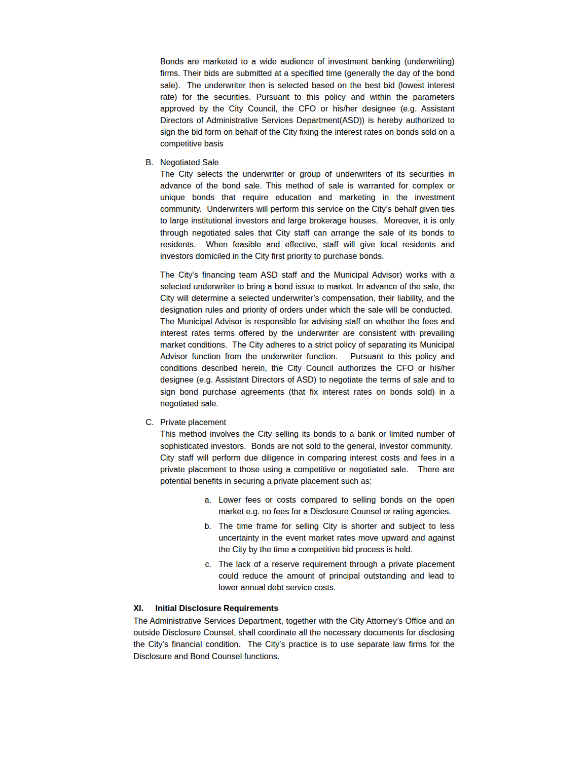Bonds are marketed to a wide audience of investment banking (underwriting) firms. Their bids are submitted at a specified time (generally the day of the bond sale). The underwriter then is selected based on the best bid (lowest interest rate) for the securities. Pursuant to this policy and within the parameters approved by the City Council, the CFO or his/her designee (e.g. Assistant Directors of Administrative Services Department(ASD)) is hereby authorized to sign the bid form on behalf of the City fixing the interest rates on bonds sold on a competitive basis
B. Negotiated Sale
The City selects the underwriter or group of underwriters of its securities in advance of the bond sale. This method of sale is warranted for complex or unique bonds that require education and marketing in the investment community. Underwriters will perform this service on the City’s behalf given ties to large institutional investors and large brokerage houses. Moreover, it is only through negotiated sales that City staff can arrange the sale of its bonds to residents. When feasible and effective, staff will give local residents and investors domiciled in the City first priority to purchase bonds.
The City’s financing team ASD staff and the Municipal Advisor) works with a selected underwriter to bring a bond issue to market. In advance of the sale, the City will determine a selected underwriter’s compensation, their liability, and the designation rules and priority of orders under which the sale will be conducted. The Municipal Advisor is responsible for advising staff on whether the fees and interest rates terms offered by the underwriter are consistent with prevailing market conditions. The City adheres to a strict policy of separating its Municipal Advisor function from the underwriter function. Pursuant to this policy and conditions described herein, the City Council authorizes the CFO or his/her designee (e.g. Assistant Directors of ASD) to negotiate the terms of sale and to sign bond purchase agreements (that fix interest rates on bonds sold) in a negotiated sale.
C. Private placement
This method involves the City selling its bonds to a bank or limited number of sophisticated investors. Bonds are not sold to the general, investor community. City staff will perform due diligence in comparing interest costs and fees in a private placement to those using a competitive or negotiated sale. There are potential benefits in securing a private placement such as:
Lower fees or costs compared to selling bonds on the open market e.g. no fees for a Disclosure Counsel or rating agencies.
The time frame for selling City is shorter and subject to less uncertainty in the event market rates move upward and against the City by the time a competitive bid process is held.
The lack of a reserve requirement through a private placement could reduce the amount of principal outstanding and lead to lower annual debt service costs.
XI. Initial Disclosure Requirements
The Administrative Services Department, together with the City Attorney’s Office and an outside Disclosure Counsel, shall coordinate all the necessary documents for disclosing the City’s financial condition. The City’s practice is to use separate law firms for the Disclosure and Bond Counsel functions.